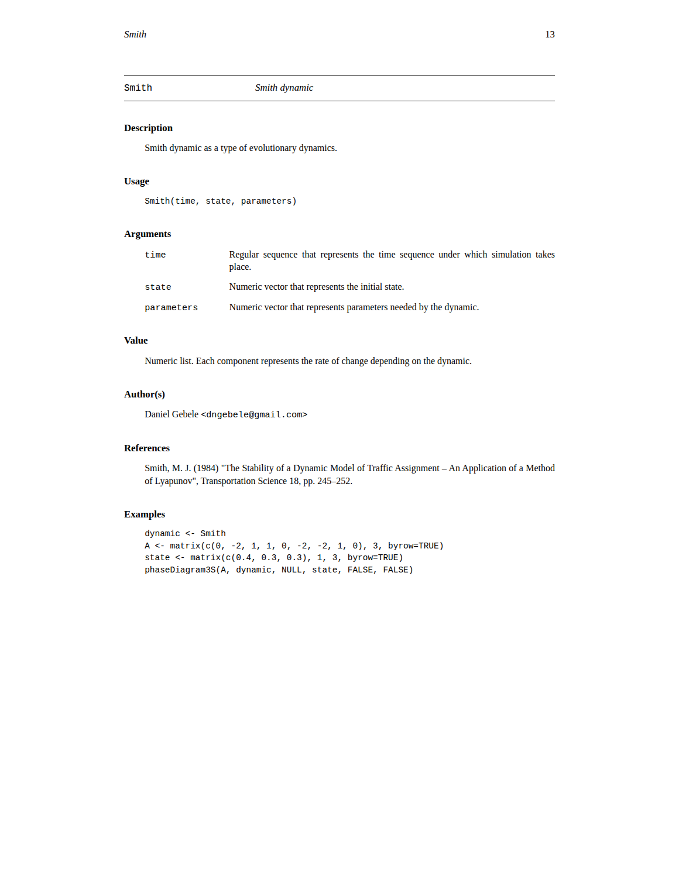Smith 13
Smith Smith dynamic
Description
Smith dynamic as a type of evolutionary dynamics.
Usage
Smith(time, state, parameters)
Arguments
time
Regular sequence that represents the time sequence under which simulation takes place.
state
Numeric vector that represents the initial state.
parameters
Numeric vector that represents parameters needed by the dynamic.
Value
Numeric list. Each component represents the rate of change depending on the dynamic.
Author(s)
Daniel Gebele <dngebele@gmail.com>
References
Smith, M. J. (1984) "The Stability of a Dynamic Model of Traffic Assignment – An Application of a Method of Lyapunov", Transportation Science 18, pp. 245–252.
Examples
dynamic <- Smith
A <- matrix(c(0, -2, 1, 1, 0, -2, -2, 1, 0), 3, byrow=TRUE)
state <- matrix(c(0.4, 0.3, 0.3), 1, 3, byrow=TRUE)
phaseDiagram3S(A, dynamic, NULL, state, FALSE, FALSE)